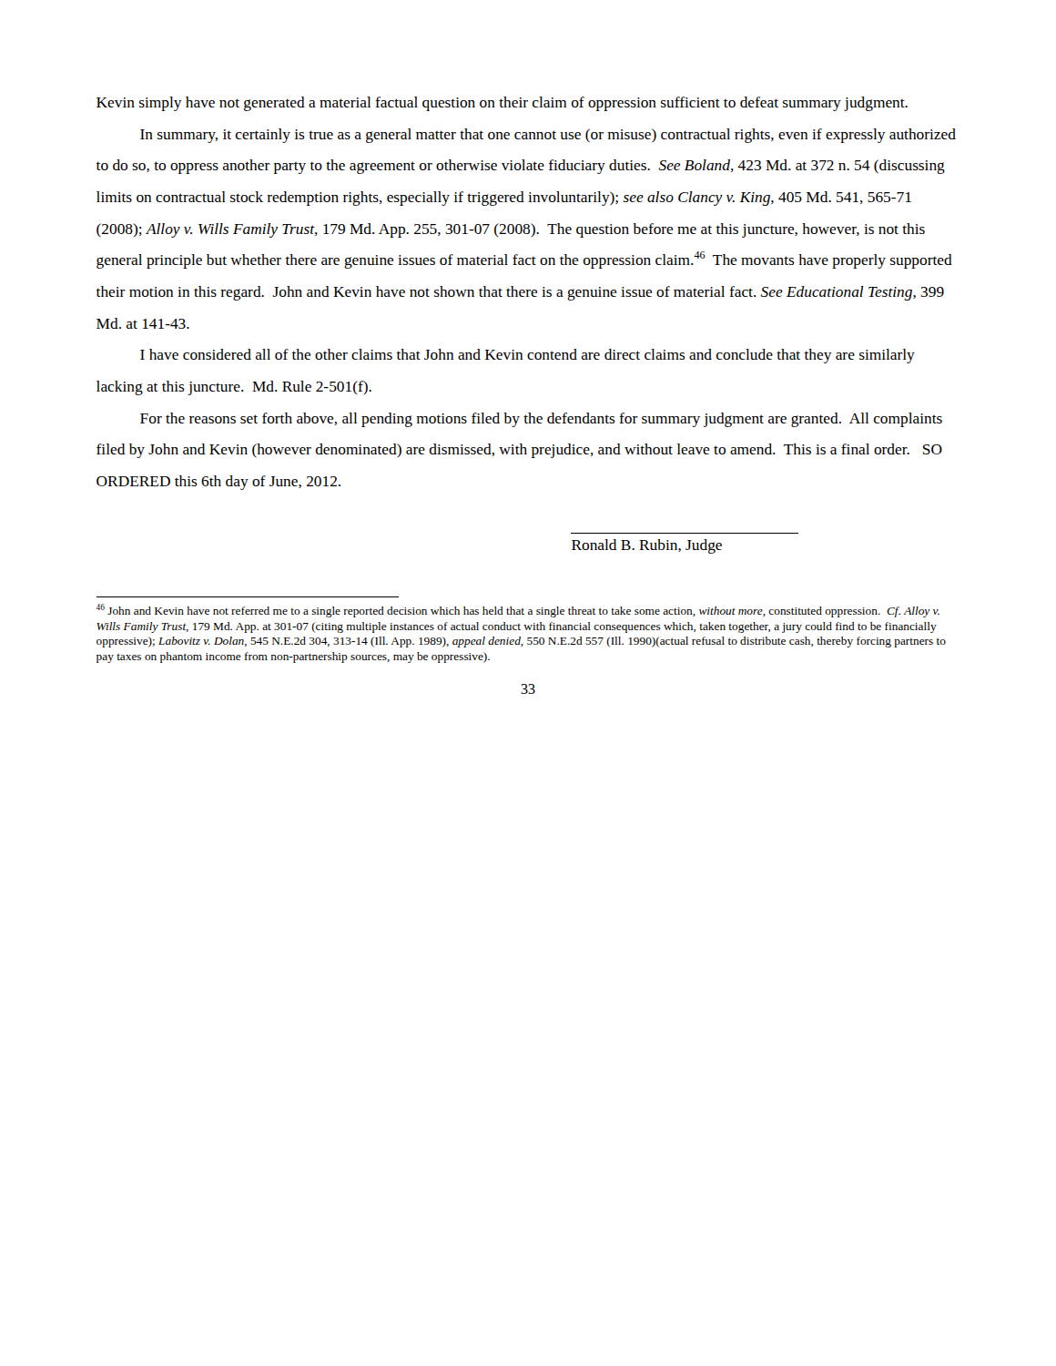Kevin simply have not generated a material factual question on their claim of oppression sufficient to defeat summary judgment.
In summary, it certainly is true as a general matter that one cannot use (or misuse) contractual rights, even if expressly authorized to do so, to oppress another party to the agreement or otherwise violate fiduciary duties. See Boland, 423 Md. at 372 n. 54 (discussing limits on contractual stock redemption rights, especially if triggered involuntarily); see also Clancy v. King, 405 Md. 541, 565-71 (2008); Alloy v. Wills Family Trust, 179 Md. App. 255, 301-07 (2008). The question before me at this juncture, however, is not this general principle but whether there are genuine issues of material fact on the oppression claim.46 The movants have properly supported their motion in this regard. John and Kevin have not shown that there is a genuine issue of material fact. See Educational Testing, 399 Md. at 141-43.
I have considered all of the other claims that John and Kevin contend are direct claims and conclude that they are similarly lacking at this juncture. Md. Rule 2-501(f).
For the reasons set forth above, all pending motions filed by the defendants for summary judgment are granted. All complaints filed by John and Kevin (however denominated) are dismissed, with prejudice, and without leave to amend. This is a final order. SO ORDERED this 6th day of June, 2012.
Ronald B. Rubin, Judge
46 John and Kevin have not referred me to a single reported decision which has held that a single threat to take some action, without more, constituted oppression. Cf. Alloy v. Wills Family Trust, 179 Md. App. at 301-07 (citing multiple instances of actual conduct with financial consequences which, taken together, a jury could find to be financially oppressive); Labovitz v. Dolan, 545 N.E.2d 304, 313-14 (Ill. App. 1989), appeal denied, 550 N.E.2d 557 (Ill. 1990)(actual refusal to distribute cash, thereby forcing partners to pay taxes on phantom income from non-partnership sources, may be oppressive).
33